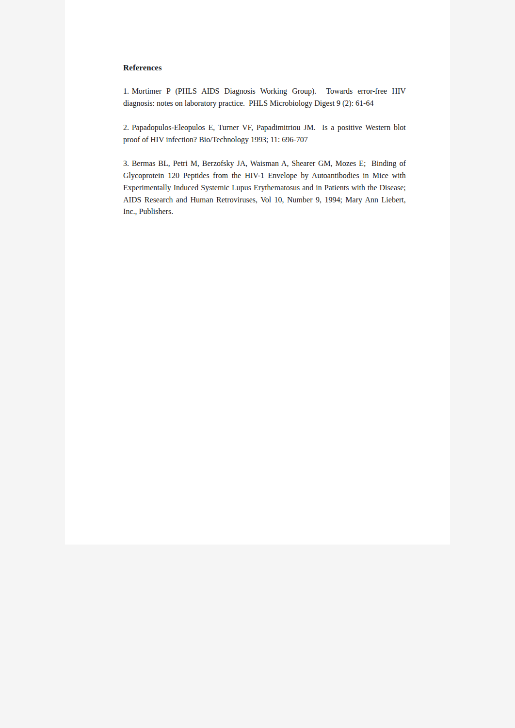References
1. Mortimer P (PHLS AIDS Diagnosis Working Group). Towards error-free HIV diagnosis: notes on laboratory practice. PHLS Microbiology Digest 9 (2): 61-64
2. Papadopulos-Eleopulos E, Turner VF, Papadimitriou JM. Is a positive Western blot proof of HIV infection? Bio/Technology 1993; 11: 696-707
3. Bermas BL, Petri M, Berzofsky JA, Waisman A, Shearer GM, Mozes E; Binding of Glycoprotein 120 Peptides from the HIV-1 Envelope by Autoantibodies in Mice with Experimentally Induced Systemic Lupus Erythematosus and in Patients with the Disease; AIDS Research and Human Retroviruses, Vol 10, Number 9, 1994; Mary Ann Liebert, Inc., Publishers.